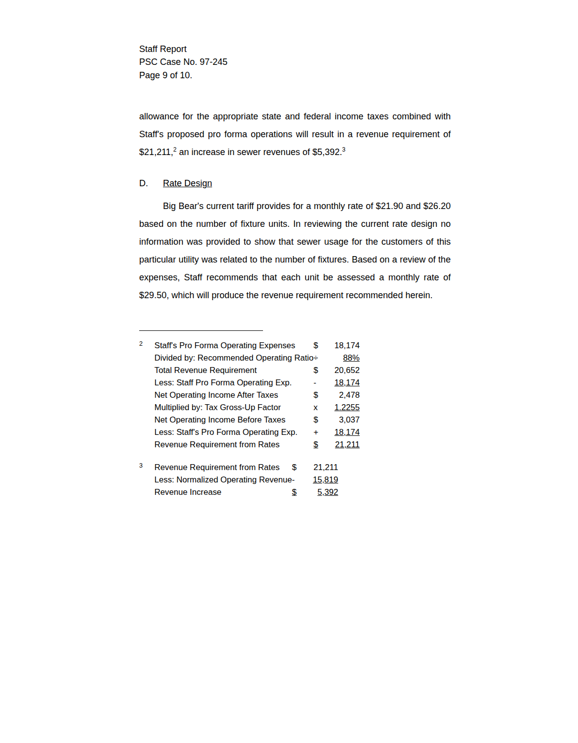Staff Report
PSC Case No. 97-245
Page 9 of 10.
allowance for the appropriate state and federal income taxes combined with Staff's proposed pro forma operations will result in a revenue requirement of $21,211,2 an increase in sewer revenues of $5,392.3
D. Rate Design
Big Bear's current tariff provides for a monthly rate of $21.90 and $26.20 based on the number of fixture units. In reviewing the current rate design no information was provided to show that sewer usage for the customers of this particular utility was related to the number of fixtures. Based on a review of the expenses, Staff recommends that each unit be assessed a monthly rate of $29.50, which will produce the revenue requirement recommended herein.
2
| Staff's Pro Forma Operating Expenses | $ | 18,174 |
| Divided by: Recommended Operating Ratio | ÷ | 88% |
| Total Revenue Requirement | $ | 20,652 |
| Less: Staff Pro Forma Operating Exp. | - | 18,174 |
| Net Operating Income After Taxes | $ | 2,478 |
| Multiplied by: Tax Gross-Up Factor | x | 1.2255 |
| Net Operating Income Before Taxes | $ | 3,037 |
| Less: Staff's Pro Forma Operating Exp. | + | 18,174 |
| Revenue Requirement from Rates | $ | 21,211 |
3
| Revenue Requirement from Rates | $ | 21,211 |
| Less: Normalized Operating Revenue | - | 15,819 |
| Revenue Increase | $ | 5,392 |